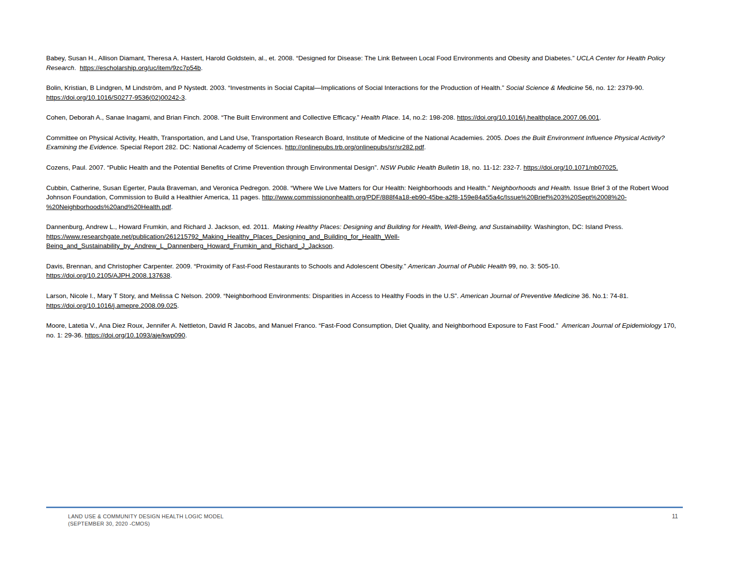Babey, Susan H., Allison Diamant, Theresa A. Hastert, Harold Goldstein, al., et. 2008. “Designed for Disease: The Link Between Local Food Environments and Obesity and Diabetes.” UCLA Center for Health Policy Research. https://escholarship.org/uc/item/9zc7p54b.
Bolin, Kristian, B Lindgren, M Lindström, and P Nystedt. 2003. “Investments in Social Capital—Implications of Social Interactions for the Production of Health.” Social Science & Medicine 56, no. 12: 2379-90. https://doi.org/10.1016/S0277-9536(02)00242-3.
Cohen, Deborah A., Sanae Inagami, and Brian Finch. 2008. “The Built Environment and Collective Efficacy.” Health Place. 14, no.2: 198-208. https://doi.org/10.1016/j.healthplace.2007.06.001.
Committee on Physical Activity, Health, Transportation, and Land Use, Transportation Research Board, Institute of Medicine of the National Academies. 2005. Does the Built Environment Influence Physical Activity? Examining the Evidence. Special Report 282. DC: National Academy of Sciences. http://onlinepubs.trb.org/onlinepubs/sr/sr282.pdf.
Cozens, Paul. 2007. “Public Health and the Potential Benefits of Crime Prevention through Environmental Design”. NSW Public Health Bulletin 18, no. 11-12: 232-7. https://doi.org/10.1071/nb07025.
Cubbin, Catherine, Susan Egerter, Paula Braveman, and Veronica Pedregon. 2008. “Where We Live Matters for Our Health: Neighborhoods and Health.” Neighborhoods and Health. Issue Brief 3 of the Robert Wood Johnson Foundation, Commission to Build a Healthier America, 11 pages. http://www.commissiononhealth.org/PDF/888f4a18-eb90-45be-a2f8-159e84a55a4c/Issue%20Brief%203%20Sept%2008%20-%20Neighborhoods%20and%20Health.pdf.
Dannenburg, Andrew L., Howard Frumkin, and Richard J. Jackson, ed. 2011. Making Healthy Places: Designing and Building for Health, Well-Being, and Sustainability. Washington, DC: Island Press. https://www.researchgate.net/publication/261215792_Making_Healthy_Places_Designing_and_Building_for_Health_Well-Being_and_Sustainability_by_Andrew_L_Dannenberg_Howard_Frumkin_and_Richard_J_Jackson.
Davis, Brennan, and Christopher Carpenter. 2009. “Proximity of Fast-Food Restaurants to Schools and Adolescent Obesity.” American Journal of Public Health 99, no. 3: 505-10. https://doi.org/10.2105/AJPH.2008.137638.
Larson, Nicole I., Mary T Story, and Melissa C Nelson. 2009. “Neighborhood Environments: Disparities in Access to Healthy Foods in the U.S”. American Journal of Preventive Medicine 36. No.1: 74-81. https://doi.org/10.1016/j.amepre.2008.09.025.
Moore, Latetia V., Ana Diez Roux, Jennifer A. Nettleton, David R Jacobs, and Manuel Franco. “Fast-Food Consumption, Diet Quality, and Neighborhood Exposure to Fast Food.” American Journal of Epidemiology 170, no. 1: 29-36. https://doi.org/10.1093/aje/kwp090.
LAND USE & COMMUNITY DESIGN HEALTH LOGIC MODEL
(SEPTEMBER 30, 2020 -CMOS)
11